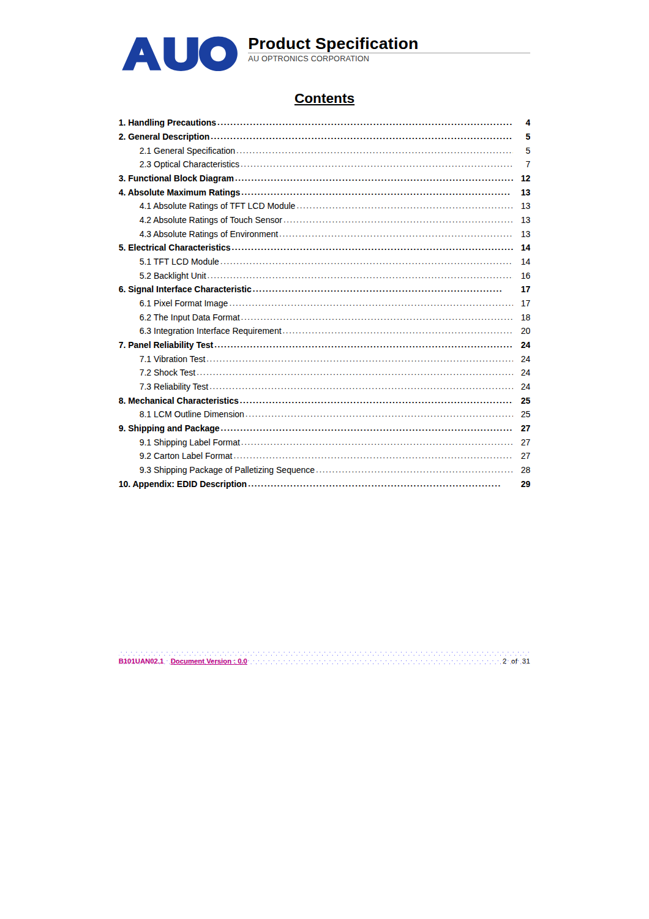Product Specification
AU OPTRONICS CORPORATION
Contents
1. Handling Precautions ................................................................................................................. 4
2. General Description ................................................................................................................... 5
2.1 General Specification ......................................................................................................... 5
2.3 Optical Characteristics ....................................................................................................... 7
3. Functional Block Diagram ....................................................................................... 12
4. Absolute Maximum Ratings ................................................................................... 13
4.1 Absolute Ratings of TFT LCD Module ......................................................................... 13
4.2 Absolute Ratings of Touch Sensor .............................................................................. 13
4.3 Absolute Ratings of Environment ................................................................................ 13
5. Electrical Characteristics ....................................................................................... 14
5.1 TFT LCD Module ............................................................................................................. 14
5.2 Backlight Unit ................................................................................................................. 16
6. Signal Interface Characteristic ............................................................................. 17
6.1 Pixel Format Image ........................................................................................................... 17
6.2 The Input Data Format ....................................................................................................... 18
6.3 Integration Interface Requirement .............................................................................. 20
7. Panel Reliability Test ................................................................................................. 24
7.1 Vibration Test ................................................................................................................. 24
7.2 Shock Test ..................................................................................................................... 24
7.3 Reliability Test ................................................................................................................ 24
8. Mechanical Characteristics ..................................................................................... 25
8.1 LCM Outline Dimension ..................................................................................................... 25
9. Shipping and Package .............................................................................................. 27
9.1 Shipping Label Format ....................................................................................................... 27
9.2 Carton Label Format ........................................................................................................... 27
9.3 Shipping Package of Palletizing Sequence ..................................................................... 28
10. Appendix: EDID Description .............................................................................. 29
B101UAN02.1 Document Version : 0.0
2 of 31